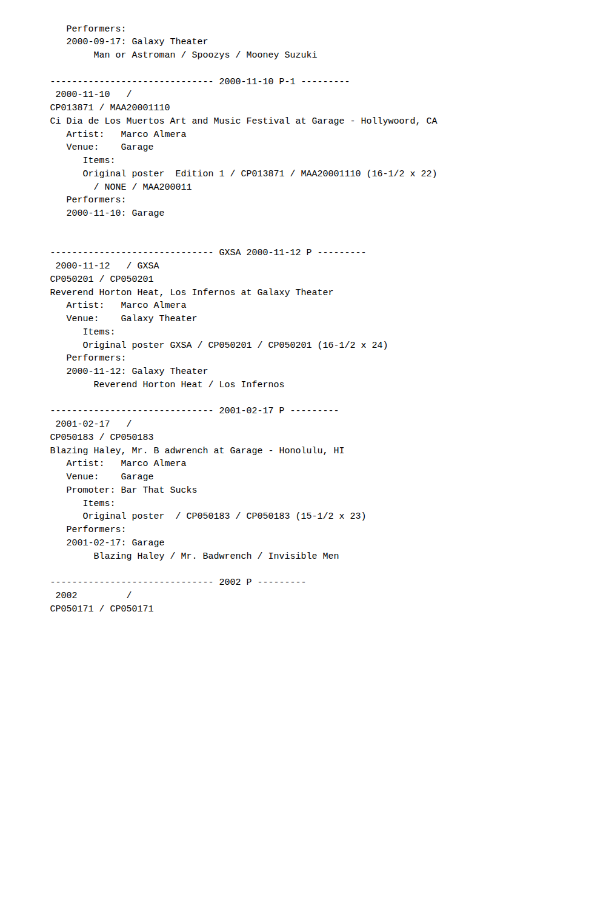Performers:
   2000-09-17: Galaxy Theater
        Man or Astroman / Spoozys / Mooney Suzuki

------------------------------ 2000-11-10 P-1 ---------
 2000-11-10   / 
CP013871 / MAA20001110
Ci Dia de Los Muertos Art and Music Festival at Garage - Hollywoord, CA
   Artist:   Marco Almera
   Venue:    Garage
      Items:
      Original poster  Edition 1 / CP013871 / MAA20001110 (16-1/2 x 22)
        / NONE / MAA200011
   Performers:
   2000-11-10: Garage


------------------------------ GXSA 2000-11-12 P ---------
 2000-11-12   / GXSA 
CP050201 / CP050201
Reverend Horton Heat, Los Infernos at Galaxy Theater
   Artist:   Marco Almera
   Venue:    Galaxy Theater
      Items:
      Original poster GXSA / CP050201 / CP050201 (16-1/2 x 24)
   Performers:
   2000-11-12: Galaxy Theater
        Reverend Horton Heat / Los Infernos

------------------------------ 2001-02-17 P ---------
 2001-02-17   / 
CP050183 / CP050183
Blazing Haley, Mr. B adwrench at Garage - Honolulu, HI
   Artist:   Marco Almera
   Venue:    Garage
   Promoter: Bar That Sucks
      Items:
      Original poster  / CP050183 / CP050183 (15-1/2 x 23)
   Performers:
   2001-02-17: Garage
        Blazing Haley / Mr. Badwrench / Invisible Men

------------------------------ 2002 P ---------
 2002         / 
CP050171 / CP050171